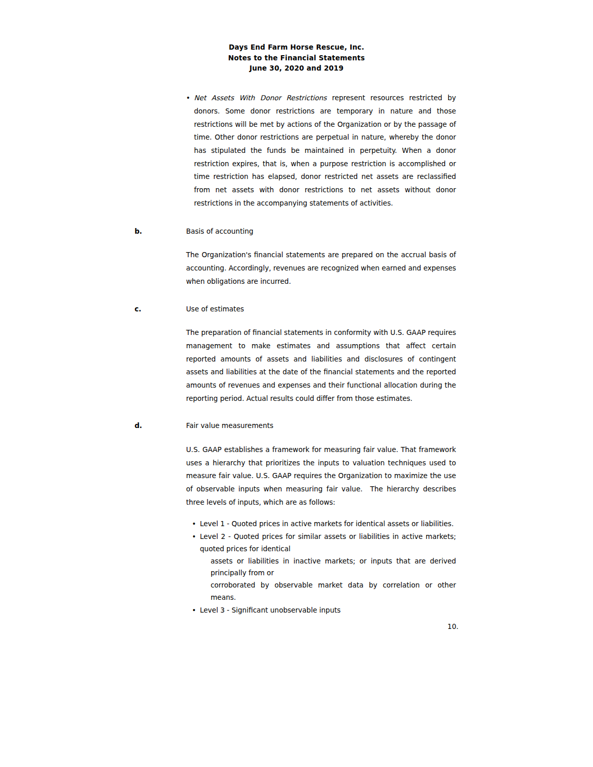Days End Farm Horse Rescue, Inc.
Notes to the Financial Statements
June 30, 2020 and 2019
Net Assets With Donor Restrictions represent resources restricted by donors. Some donor restrictions are temporary in nature and those restrictions will be met by actions of the Organization or by the passage of time. Other donor restrictions are perpetual in nature, whereby the donor has stipulated the funds be maintained in perpetuity. When a donor restriction expires, that is, when a purpose restriction is accomplished or time restriction has elapsed, donor restricted net assets are reclassified from net assets with donor restrictions to net assets without donor restrictions in the accompanying statements of activities.
b.
Basis of accounting
The Organization's financial statements are prepared on the accrual basis of accounting. Accordingly, revenues are recognized when earned and expenses when obligations are incurred.
c.
Use of estimates
The preparation of financial statements in conformity with U.S. GAAP requires management to make estimates and assumptions that affect certain reported amounts of assets and liabilities and disclosures of contingent assets and liabilities at the date of the financial statements and the reported amounts of revenues and expenses and their functional allocation during the reporting period. Actual results could differ from those estimates.
d.
Fair value measurements
U.S. GAAP establishes a framework for measuring fair value. That framework uses a hierarchy that prioritizes the inputs to valuation techniques used to measure fair value. U.S. GAAP requires the Organization to maximize the use of observable inputs when measuring fair value. The hierarchy describes three levels of inputs, which are as follows:
Level 1 - Quoted prices in active markets for identical assets or liabilities.
Level 2 - Quoted prices for similar assets or liabilities in active markets; quoted prices for identical assets or liabilities in inactive markets; or inputs that are derived principally from or corroborated by observable market data by correlation or other means.
Level 3 - Significant unobservable inputs
10.